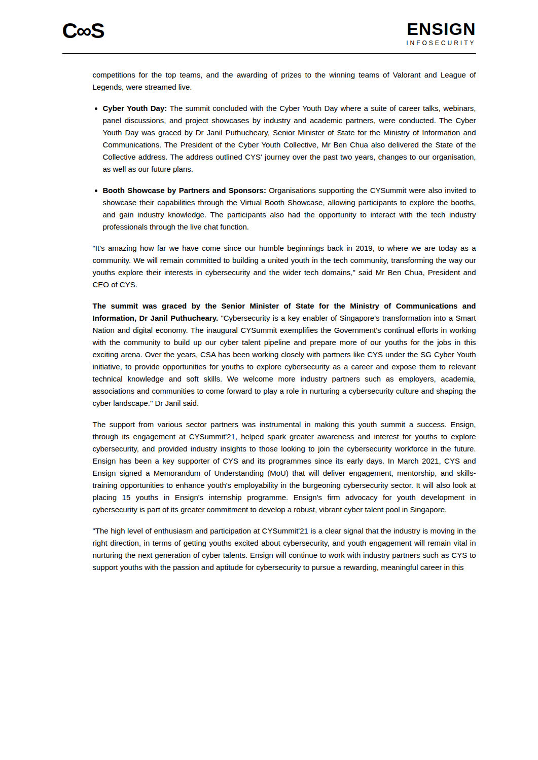C∞S
ENSIGN
INFOSECURITY
competitions for the top teams, and the awarding of prizes to the winning teams of Valorant and League of Legends, were streamed live.
Cyber Youth Day: The summit concluded with the Cyber Youth Day where a suite of career talks, webinars, panel discussions, and project showcases by industry and academic partners, were conducted. The Cyber Youth Day was graced by Dr Janil Puthucheary, Senior Minister of State for the Ministry of Information and Communications. The President of the Cyber Youth Collective, Mr Ben Chua also delivered the State of the Collective address. The address outlined CYS' journey over the past two years, changes to our organisation, as well as our future plans.
Booth Showcase by Partners and Sponsors: Organisations supporting the CYSummit were also invited to showcase their capabilities through the Virtual Booth Showcase, allowing participants to explore the booths, and gain industry knowledge. The participants also had the opportunity to interact with the tech industry professionals through the live chat function.
"It's amazing how far we have come since our humble beginnings back in 2019, to where we are today as a community. We will remain committed to building a united youth in the tech community, transforming the way our youths explore their interests in cybersecurity and the wider tech domains," said Mr Ben Chua, President and CEO of CYS.
The summit was graced by the Senior Minister of State for the Ministry of Communications and Information, Dr Janil Puthucheary. "Cybersecurity is a key enabler of Singapore's transformation into a Smart Nation and digital economy. The inaugural CYSummit exemplifies the Government's continual efforts in working with the community to build up our cyber talent pipeline and prepare more of our youths for the jobs in this exciting arena. Over the years, CSA has been working closely with partners like CYS under the SG Cyber Youth initiative, to provide opportunities for youths to explore cybersecurity as a career and expose them to relevant technical knowledge and soft skills. We welcome more industry partners such as employers, academia, associations and communities to come forward to play a role in nurturing a cybersecurity culture and shaping the cyber landscape." Dr Janil said.
The support from various sector partners was instrumental in making this youth summit a success. Ensign, through its engagement at CYSummit'21, helped spark greater awareness and interest for youths to explore cybersecurity, and provided industry insights to those looking to join the cybersecurity workforce in the future. Ensign has been a key supporter of CYS and its programmes since its early days. In March 2021, CYS and Ensign signed a Memorandum of Understanding (MoU) that will deliver engagement, mentorship, and skills-training opportunities to enhance youth's employability in the burgeoning cybersecurity sector. It will also look at placing 15 youths in Ensign's internship programme. Ensign's firm advocacy for youth development in cybersecurity is part of its greater commitment to develop a robust, vibrant cyber talent pool in Singapore.
"The high level of enthusiasm and participation at CYSummit'21 is a clear signal that the industry is moving in the right direction, in terms of getting youths excited about cybersecurity, and youth engagement will remain vital in nurturing the next generation of cyber talents. Ensign will continue to work with industry partners such as CYS to support youths with the passion and aptitude for cybersecurity to pursue a rewarding, meaningful career in this